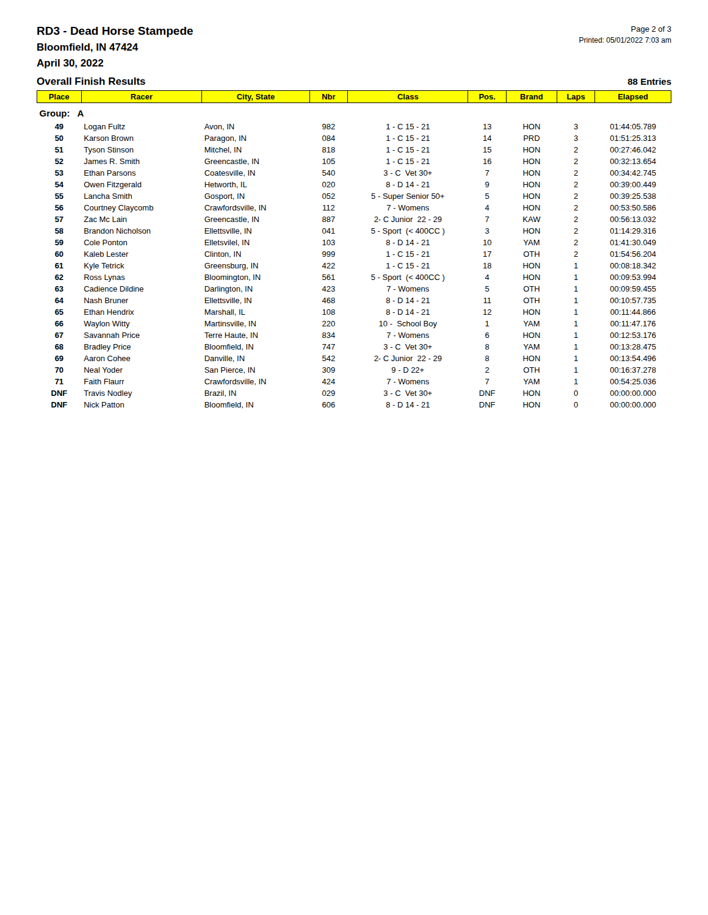RD3 - Dead Horse Stampede
Bloomfield, IN 47424
April 30, 2022
Page 2 of 3
Printed: 05/01/2022 7:03 am
Overall Finish Results
88 Entries
| Place | Racer | City, State | Nbr | Class | Pos. | Brand | Laps | Elapsed |
| --- | --- | --- | --- | --- | --- | --- | --- | --- |
| Group: A |
| 49 | Logan Fultz | Avon, IN | 982 | 1 - C 15 - 21 | 13 | HON | 3 | 01:44:05.789 |
| 50 | Karson Brown | Paragon, IN | 084 | 1 - C 15 - 21 | 14 | PRD | 3 | 01:51:25.313 |
| 51 | Tyson Stinson | Mitchel, IN | 818 | 1 - C 15 - 21 | 15 | HON | 2 | 00:27:46.042 |
| 52 | James R. Smith | Greencastle, IN | 105 | 1 - C 15 - 21 | 16 | HON | 2 | 00:32:13.654 |
| 53 | Ethan Parsons | Coatesville, IN | 540 | 3 - C Vet 30+ | 7 | HON | 2 | 00:34:42.745 |
| 54 | Owen Fitzgerald | Hetworth, IL | 020 | 8 - D 14 - 21 | 9 | HON | 2 | 00:39:00.449 |
| 55 | Lancha Smith | Gosport, IN | 052 | 5 - Super Senior 50+ | 5 | HON | 2 | 00:39:25.538 |
| 56 | Courtney Claycomb | Crawfordsville, IN | 112 | 7 - Womens | 4 | HON | 2 | 00:53:50.586 |
| 57 | Zac Mc Lain | Greencastle, IN | 887 | 2- C Junior 22 - 29 | 7 | KAW | 2 | 00:56:13.032 |
| 58 | Brandon Nicholson | Ellettsville, IN | 041 | 5 - Sport (< 400CC ) | 3 | HON | 2 | 01:14:29.316 |
| 59 | Cole Ponton | Elletsvilel, IN | 103 | 8 - D 14 - 21 | 10 | YAM | 2 | 01:41:30.049 |
| 60 | Kaleb Lester | Clinton, IN | 999 | 1 - C 15 - 21 | 17 | OTH | 2 | 01:54:56.204 |
| 61 | Kyle Tetrick | Greensburg, IN | 422 | 1 - C 15 - 21 | 18 | HON | 1 | 00:08:18.342 |
| 62 | Ross Lynas | Bloomington, IN | 561 | 5 - Sport (< 400CC ) | 4 | HON | 1 | 00:09:53.994 |
| 63 | Cadience Dildine | Darlington, IN | 423 | 7 - Womens | 5 | OTH | 1 | 00:09:59.455 |
| 64 | Nash Bruner | Ellettsville, IN | 468 | 8 - D 14 - 21 | 11 | OTH | 1 | 00:10:57.735 |
| 65 | Ethan Hendrix | Marshall, IL | 108 | 8 - D 14 - 21 | 12 | HON | 1 | 00:11:44.866 |
| 66 | Waylon Witty | Martinsville, IN | 220 | 10 - School Boy | 1 | YAM | 1 | 00:11:47.176 |
| 67 | Savannah Price | Terre Haute, IN | 834 | 7 - Womens | 6 | HON | 1 | 00:12:53.176 |
| 68 | Bradley Price | Bloomfield, IN | 747 | 3 - C Vet 30+ | 8 | YAM | 1 | 00:13:28.475 |
| 69 | Aaron Cohee | Danville, IN | 542 | 2- C Junior 22 - 29 | 8 | HON | 1 | 00:13:54.496 |
| 70 | Neal Yoder | San Pierce, IN | 309 | 9 - D 22+ | 2 | OTH | 1 | 00:16:37.278 |
| 71 | Faith Flaurr | Crawfordsville, IN | 424 | 7 - Womens | 7 | YAM | 1 | 00:54:25.036 |
| DNF | Travis Nodley | Brazil, IN | 029 | 3 - C Vet 30+ | DNF | HON | 0 | 00:00:00.000 |
| DNF | Nick Patton | Bloomfield, IN | 606 | 8 - D 14 - 21 | DNF | HON | 0 | 00:00:00.000 |